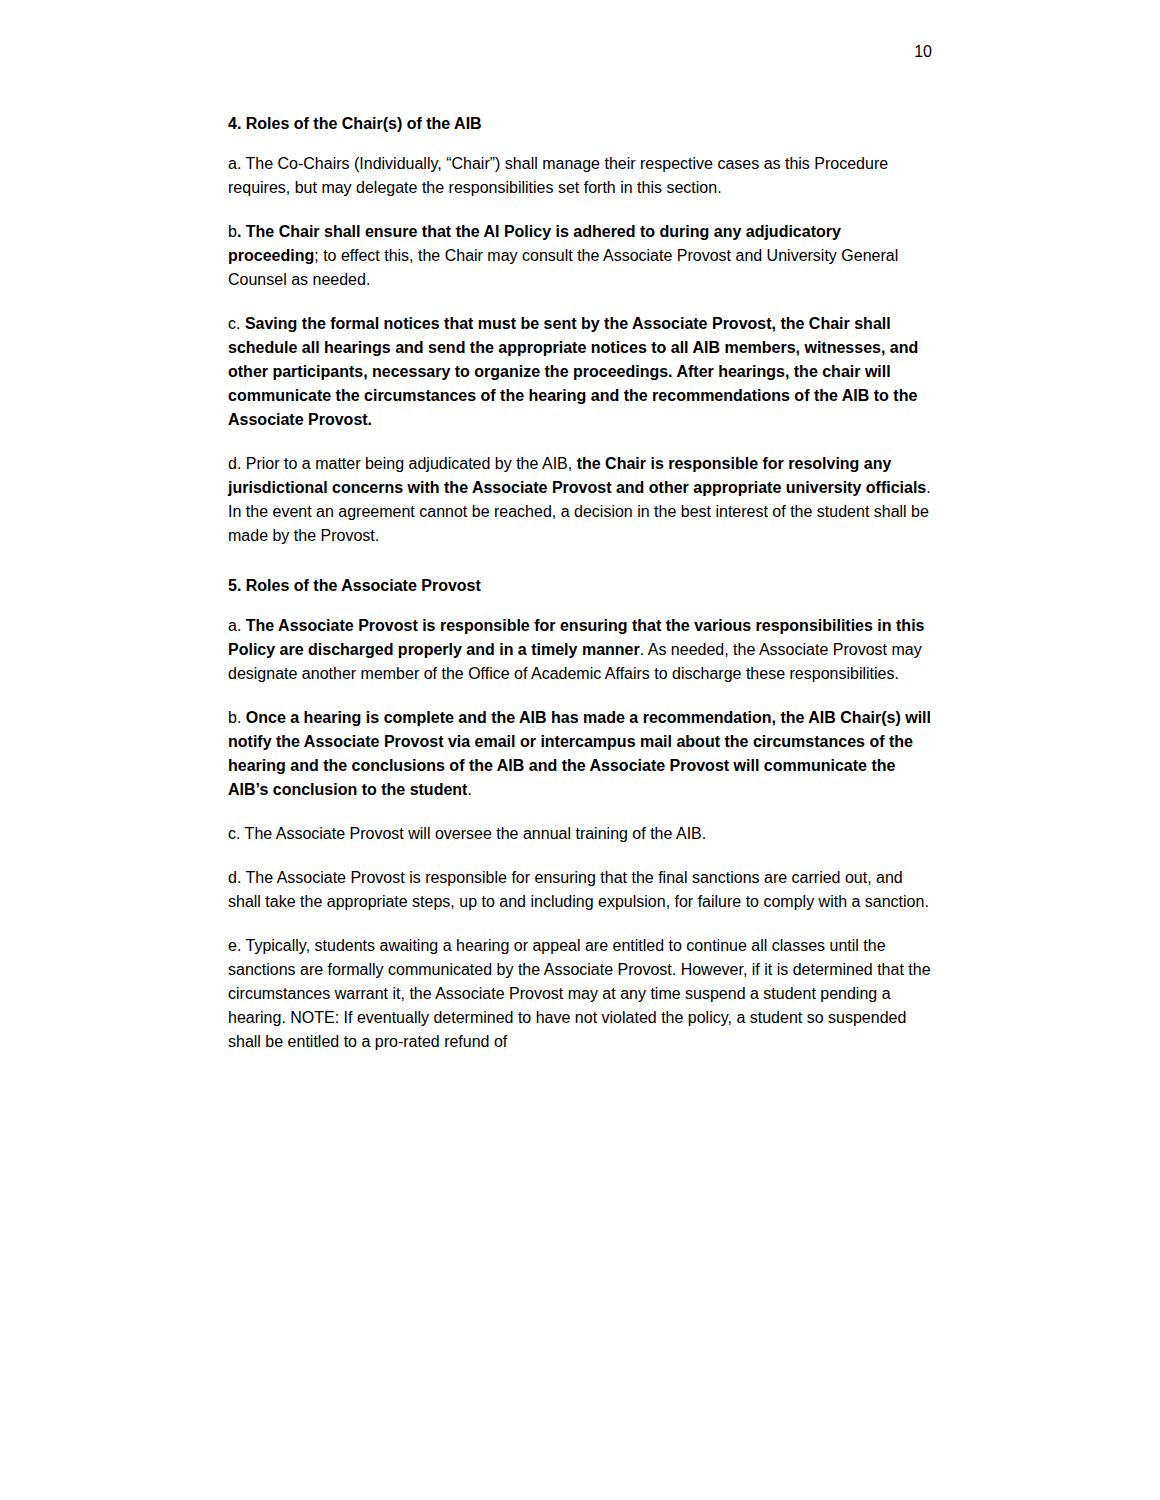10
4. Roles of the Chair(s) of the AIB
a. The Co-Chairs (Individually, “Chair”) shall manage their respective cases as this Procedure requires, but may delegate the responsibilities set forth in this section.
b. The Chair shall ensure that the AI Policy is adhered to during any adjudicatory proceeding; to effect this, the Chair may consult the Associate Provost and University General Counsel as needed.
c. Saving the formal notices that must be sent by the Associate Provost, the Chair shall schedule all hearings and send the appropriate notices to all AIB members, witnesses, and other participants, necessary to organize the proceedings. After hearings, the chair will communicate the circumstances of the hearing and the recommendations of the AIB to the Associate Provost.
d. Prior to a matter being adjudicated by the AIB, the Chair is responsible for resolving any jurisdictional concerns with the Associate Provost and other appropriate university officials. In the event an agreement cannot be reached, a decision in the best interest of the student shall be made by the Provost.
5. Roles of the Associate Provost
a. The Associate Provost is responsible for ensuring that the various responsibilities in this Policy are discharged properly and in a timely manner. As needed, the Associate Provost may designate another member of the Office of Academic Affairs to discharge these responsibilities.
b. Once a hearing is complete and the AIB has made a recommendation, the AIB Chair(s) will notify the Associate Provost via email or intercampus mail about the circumstances of the hearing and the conclusions of the AIB and the Associate Provost will communicate the AIB’s conclusion to the student.
c. The Associate Provost will oversee the annual training of the AIB.
d. The Associate Provost is responsible for ensuring that the final sanctions are carried out, and shall take the appropriate steps, up to and including expulsion, for failure to comply with a sanction.
e. Typically, students awaiting a hearing or appeal are entitled to continue all classes until the sanctions are formally communicated by the Associate Provost. However, if it is determined that the circumstances warrant it, the Associate Provost may at any time suspend a student pending a hearing. NOTE: If eventually determined to have not violated the policy, a student so suspended shall be entitled to a pro-rated refund of